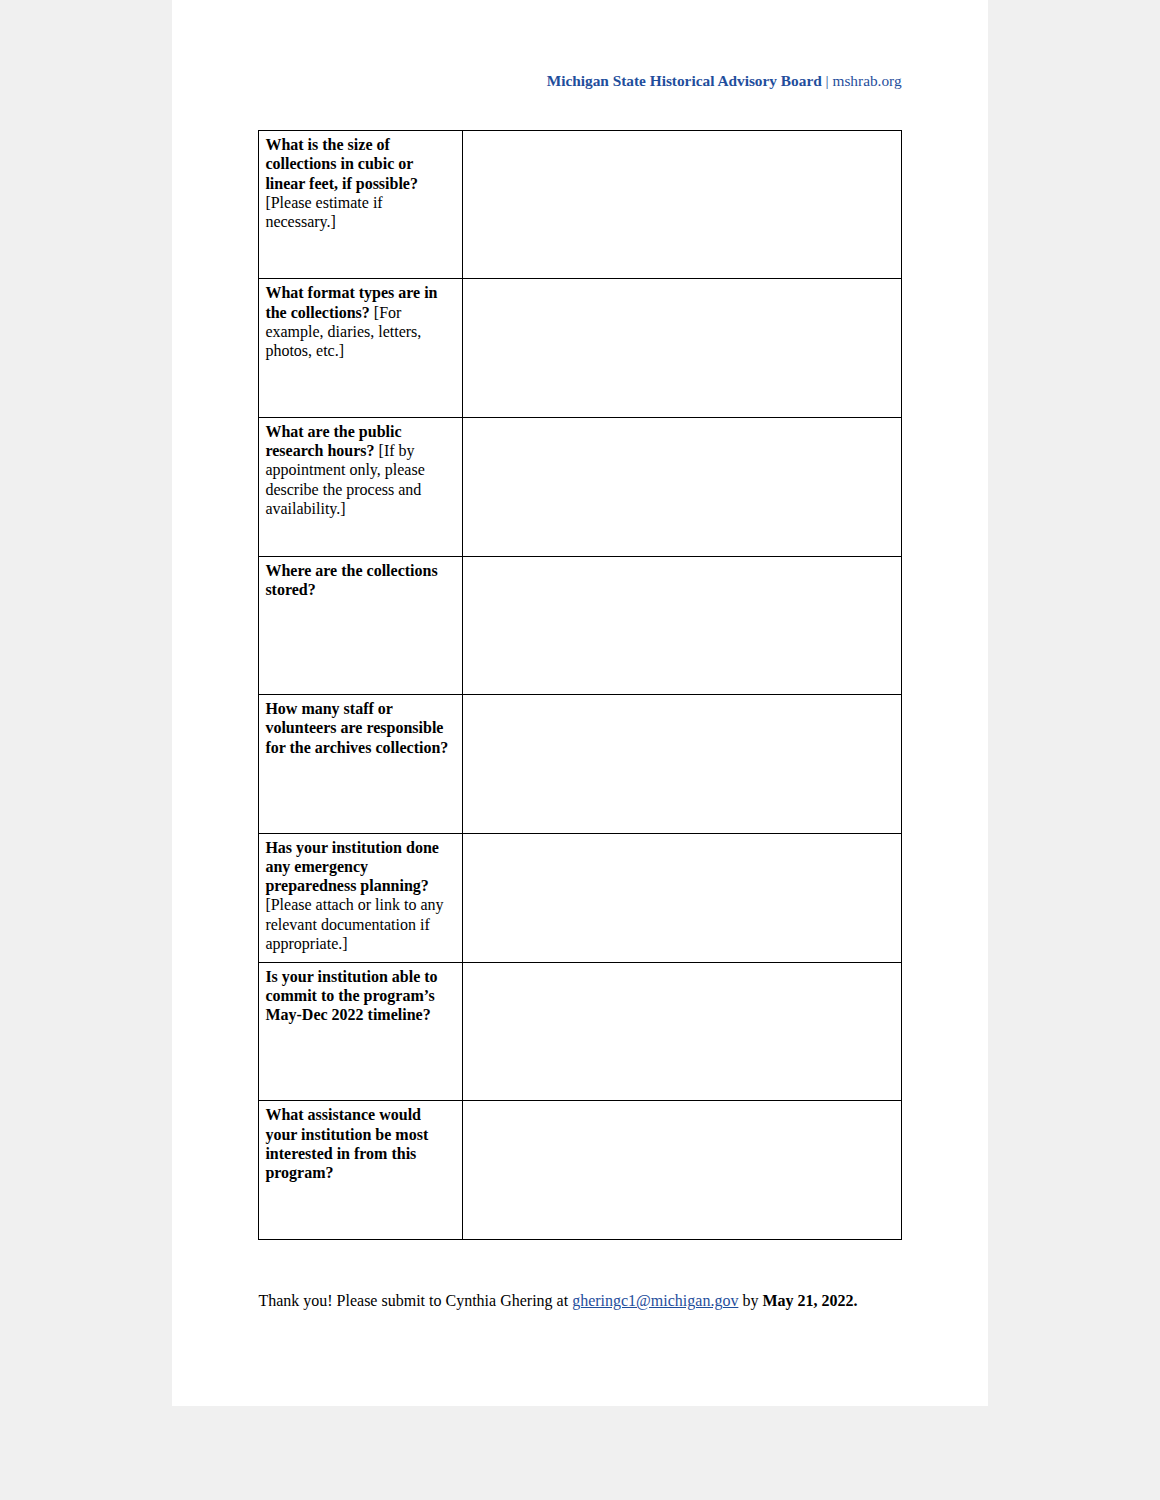Michigan State Historical Advisory Board | mshrab.org
| What is the size of collections in cubic or linear feet, if possible? [Please estimate if necessary.] | |
| What format types are in the collections? [For example, diaries, letters, photos, etc.] | |
| What are the public research hours? [If by appointment only, please describe the process and availability.] | |
| Where are the collections stored? | |
| How many staff or volunteers are responsible for the archives collection? | |
| Has your institution done any emergency preparedness planning? [Please attach or link to any relevant documentation if appropriate.] | |
| Is your institution able to commit to the program’s May-Dec 2022 timeline? | |
| What assistance would your institution be most interested in from this program? | |
Thank you! Please submit to Cynthia Ghering at gheringc1@michigan.gov by May 21, 2022.